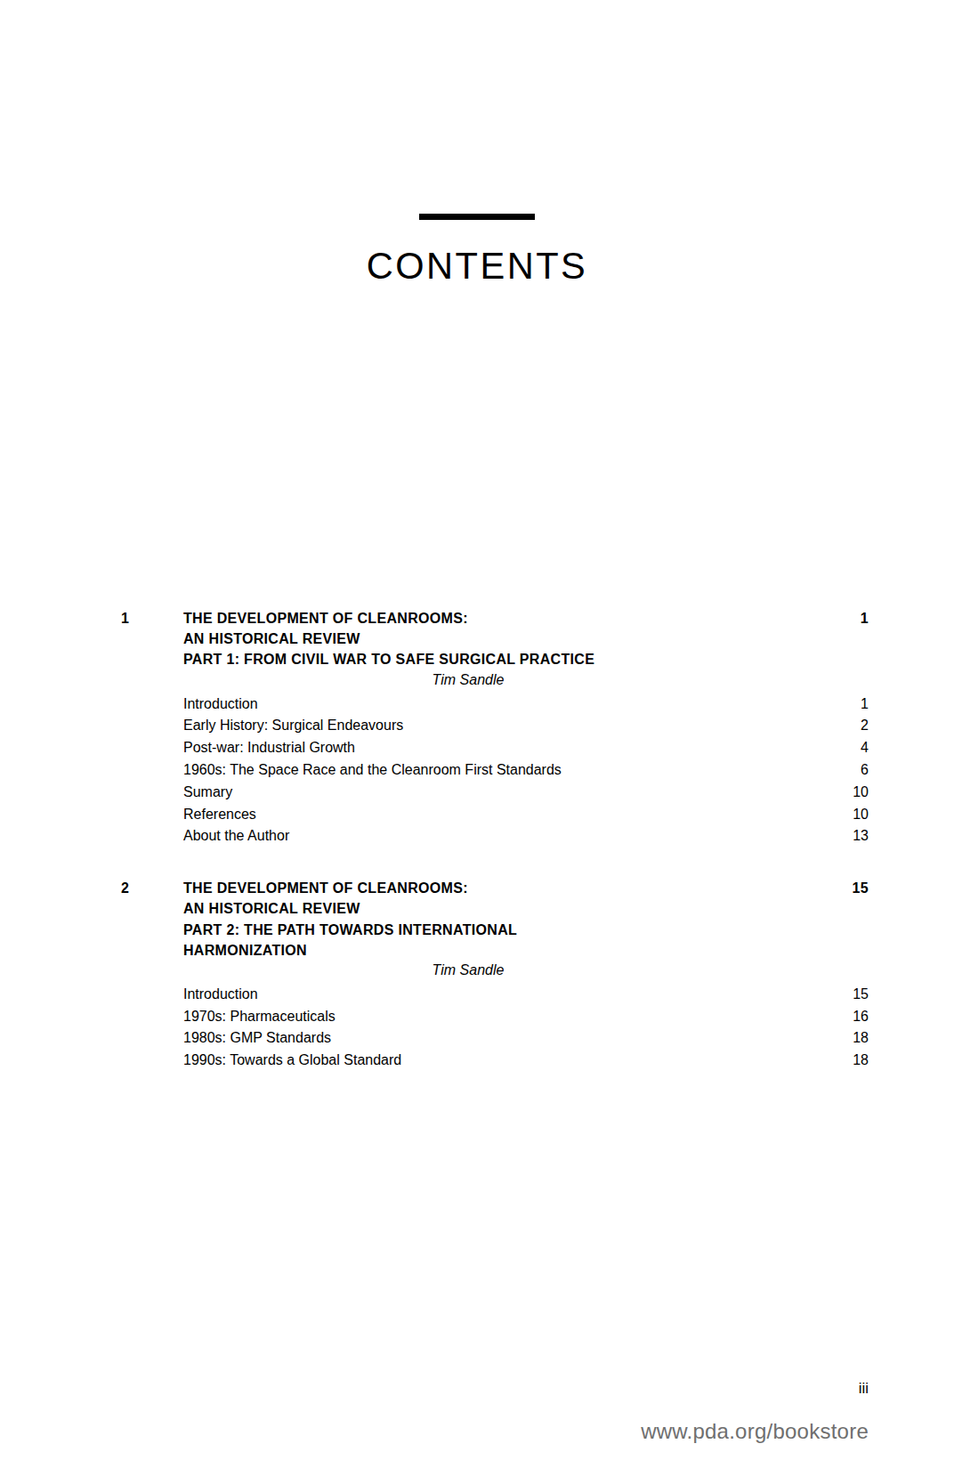CONTENTS
1 The Development of Cleanrooms:
An Historical Review
Part 1: From Civil War to Safe Surgical Practice 1
Tim Sandle
Introduction 1
Early History: Surgical Endeavours 2
Post-war: Industrial Growth 4
1960s: The Space Race and the Cleanroom First Standards 6
Sumary 10
References 10
About the Author 13
2 The Development of Cleanrooms:
An Historical Review
Part 2: The Path Towards International
Harmonization 15
Tim Sandle
Introduction 15
1970s: Pharmaceuticals 16
1980s: GMP Standards 18
1990s: Towards a Global Standard 18
iii
www.pda.org/bookstore